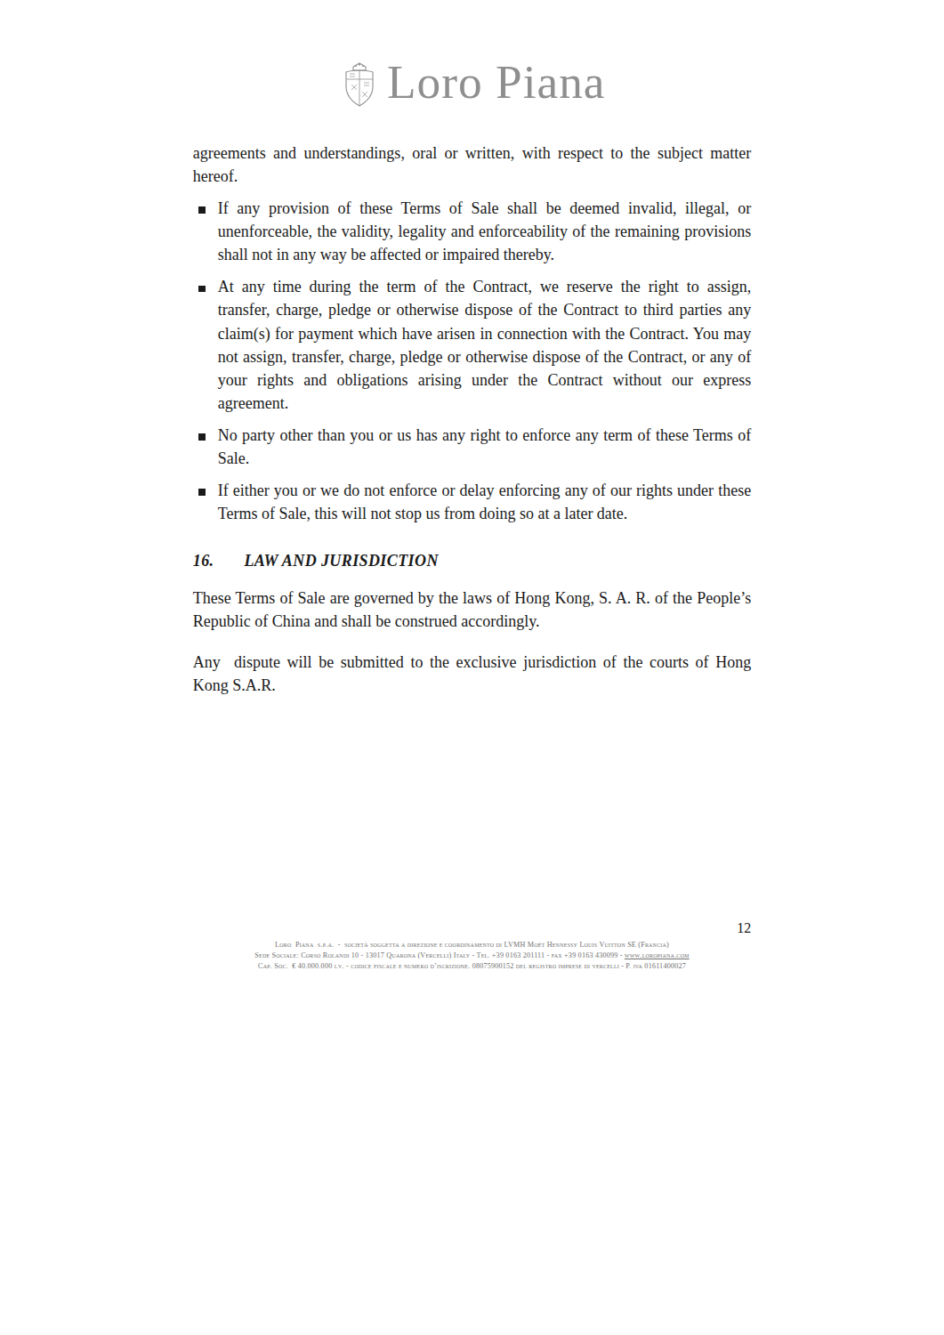Loro Piana
agreements and understandings, oral or written, with respect to the subject matter hereof.
If any provision of these Terms of Sale shall be deemed invalid, illegal, or unenforceable, the validity, legality and enforceability of the remaining provisions shall not in any way be affected or impaired thereby.
At any time during the term of the Contract, we reserve the right to assign, transfer, charge, pledge or otherwise dispose of the Contract to third parties any claim(s) for payment which have arisen in connection with the Contract. You may not assign, transfer, charge, pledge or otherwise dispose of the Contract, or any of your rights and obligations arising under the Contract without our express agreement.
No party other than you or us has any right to enforce any term of these Terms of Sale.
If either you or we do not enforce or delay enforcing any of our rights under these Terms of Sale, this will not stop us from doing so at a later date.
16. LAW AND JURISDICTION
These Terms of Sale are governed by the laws of Hong Kong, S. A. R. of the People’s Republic of China and shall be construed accordingly.
Any dispute will be submitted to the exclusive jurisdiction of the courts of Hong Kong S.A.R.
12
Loro Piana s.p.a. - società soggetta a direzione e coordinamento di LVMH Moët Hennessy Louis Vuitton SE (Francia)
Sede Sociale: Corso Rolandi 10 - 13017 Quarona (Vercelli) Italy - Tel. +39 0163 201111 - fax +39 0163 430099 - www.loropiana.com
Cap. Soc. € 40.000.000 i.v. - codice fiscale e numero d’iscrizione. 08075900152 del registro imprese di vercelli - P. iva 01611400027